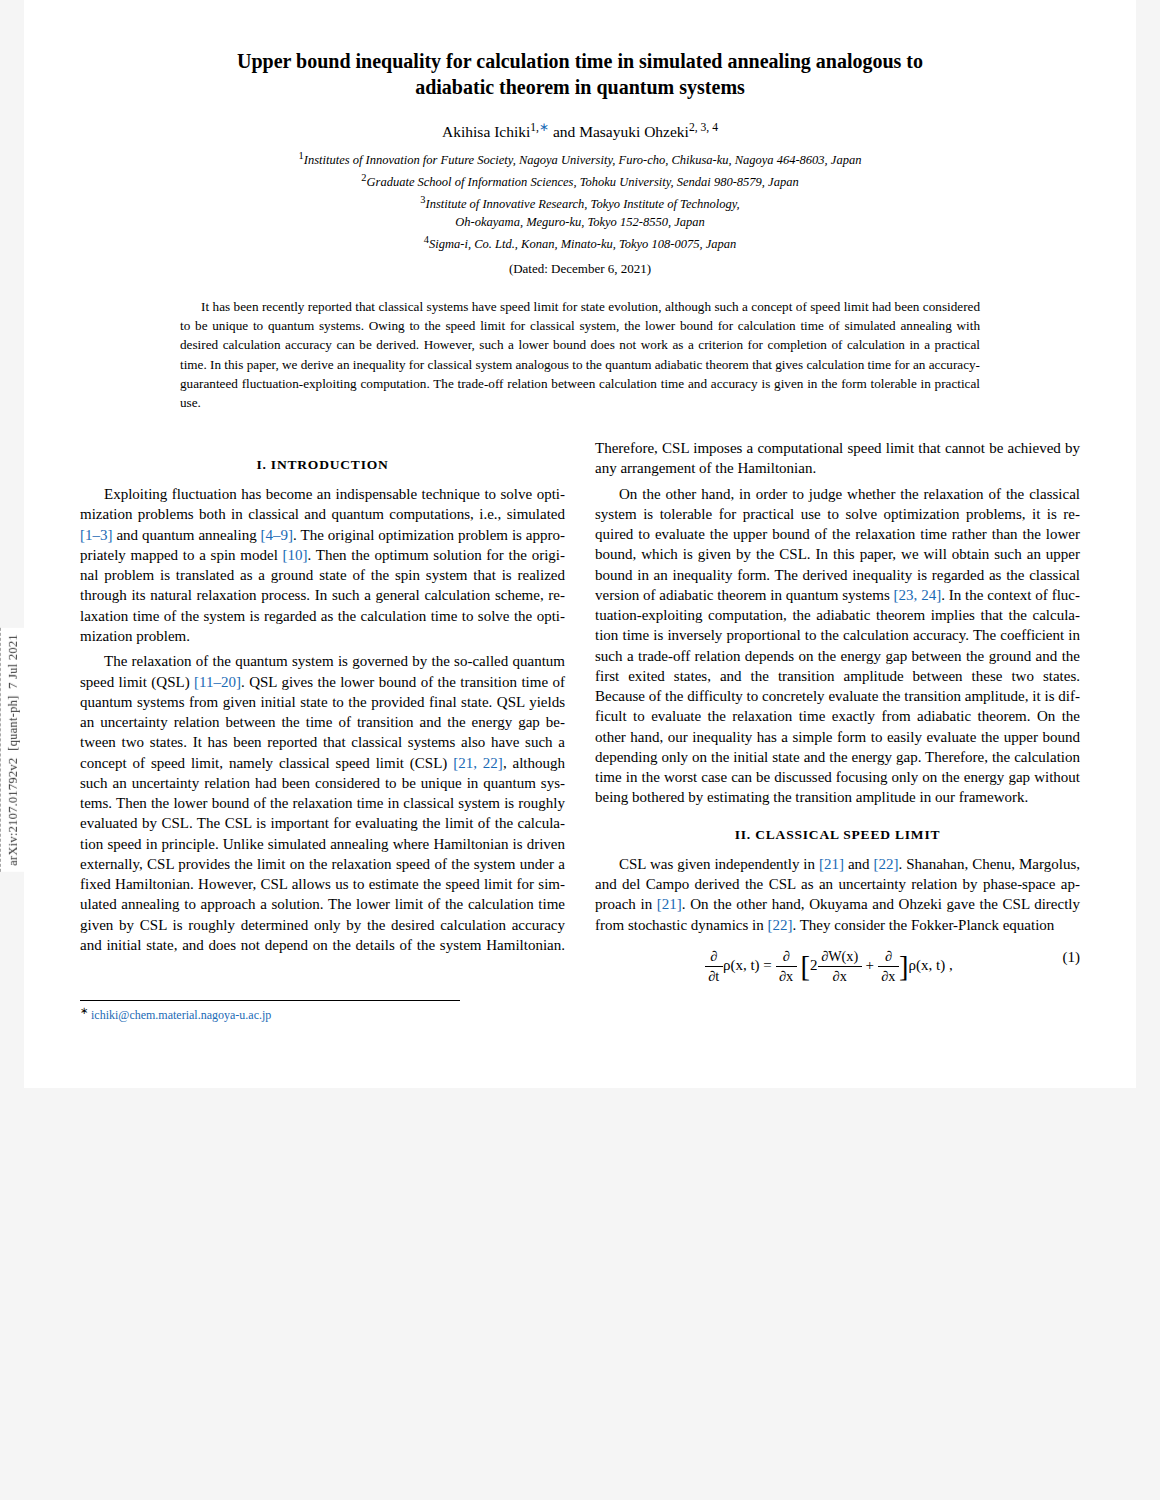arXiv:2107.01792v2 [quant-ph] 7 Jul 2021
Upper bound inequality for calculation time in simulated annealing analogous to
adiabatic theorem in quantum systems
Akihisa Ichiki1,∗ and Masayuki Ohzeki2, 3, 4
1Institutes of Innovation for Future Society, Nagoya University, Furo-cho, Chikusa-ku, Nagoya 464-8603, Japan
2Graduate School of Information Sciences, Tohoku University, Sendai 980-8579, Japan
3Institute of Innovative Research, Tokyo Institute of Technology,
Oh-okayama, Meguro-ku, Tokyo 152-8550, Japan
4Sigma-i, Co. Ltd., Konan, Minato-ku, Tokyo 108-0075, Japan
(Dated: December 6, 2021)
It has been recently reported that classical systems have speed limit for state evolution, although such a concept of speed limit had been considered to be unique to quantum systems. Owing to the speed limit for classical system, the lower bound for calculation time of simulated annealing with desired calculation accuracy can be derived. However, such a lower bound does not work as a criterion for completion of calculation in a practical time. In this paper, we derive an inequality for classical system analogous to the quantum adiabatic theorem that gives calculation time for an accuracy-guaranteed fluctuation-exploiting computation. The trade-off relation between calculation time and accuracy is given in the form tolerable in practical use.
I. Introduction
Exploiting fluctuation has become an indispensable technique to solve optimization problems both in classical and quantum computations, i.e., simulated [1–3] and quantum annealing [4–9]. The original optimization problem is appropriately mapped to a spin model [10]. Then the optimum solution for the original problem is translated as a ground state of the spin system that is realized through its natural relaxation process. In such a general calculation scheme, relaxation time of the system is regarded as the calculation time to solve the optimization problem.
The relaxation of the quantum system is governed by the so-called quantum speed limit (QSL) [11–20]. QSL gives the lower bound of the transition time of quantum systems from given initial state to the provided final state. QSL yields an uncertainty relation between the time of transition and the energy gap between two states. It has been reported that classical systems also have such a concept of speed limit, namely classical speed limit (CSL) [21, 22], although such an uncertainty relation had been considered to be unique in quantum systems. Then the lower bound of the relaxation time in classical system is roughly evaluated by CSL. The CSL is important for evaluating the limit of the calculation speed in principle. Unlike simulated annealing where Hamiltonian is driven externally, CSL provides the limit on the relaxation speed of the system under a fixed Hamiltonian. However, CSL allows us to estimate the speed limit for simulated annealing to approach a solution. The lower limit of the calculation time given by CSL is roughly determined only by the desired calculation accuracy and initial state, and does not depend on the details of the system Hamiltonian. Therefore, CSL imposes a computational speed limit that cannot be achieved by any arrangement of the Hamiltonian.
On the other hand, in order to judge whether the relaxation of the classical system is tolerable for practical use to solve optimization problems, it is required to evaluate the upper bound of the relaxation time rather than the lower bound, which is given by the CSL. In this paper, we will obtain such an upper bound in an inequality form. The derived inequality is regarded as the classical version of adiabatic theorem in quantum systems [23, 24]. In the context of fluctuation-exploiting computation, the adiabatic theorem implies that the calculation time is inversely proportional to the calculation accuracy. The coefficient in such a trade-off relation depends on the energy gap between the ground and the first exited states, and the transition amplitude between these two states. Because of the difficulty to concretely evaluate the transition amplitude, it is difficult to evaluate the relaxation time exactly from adiabatic theorem. On the other hand, our inequality has a simple form to easily evaluate the upper bound depending only on the initial state and the energy gap. Therefore, the calculation time in the worst case can be discussed focusing only on the energy gap without being bothered by estimating the transition amplitude in our framework.
II. Classical speed limit
CSL was given independently in [21] and [22]. Shanahan, Chenu, Margolus, and del Campo derived the CSL as an uncertainty relation by phase-space approach in [21]. On the other hand, Okuyama and Ohzeki gave the CSL directly from stochastic dynamics in [22]. They consider the Fokker-Planck equation
(1) ∂∂tρ(x, t) = ∂∂x [2∂W(x)∂x + ∂∂x] ρ(x, t) ,
∗ ichiki@chem.material.nagoya-u.ac.jp